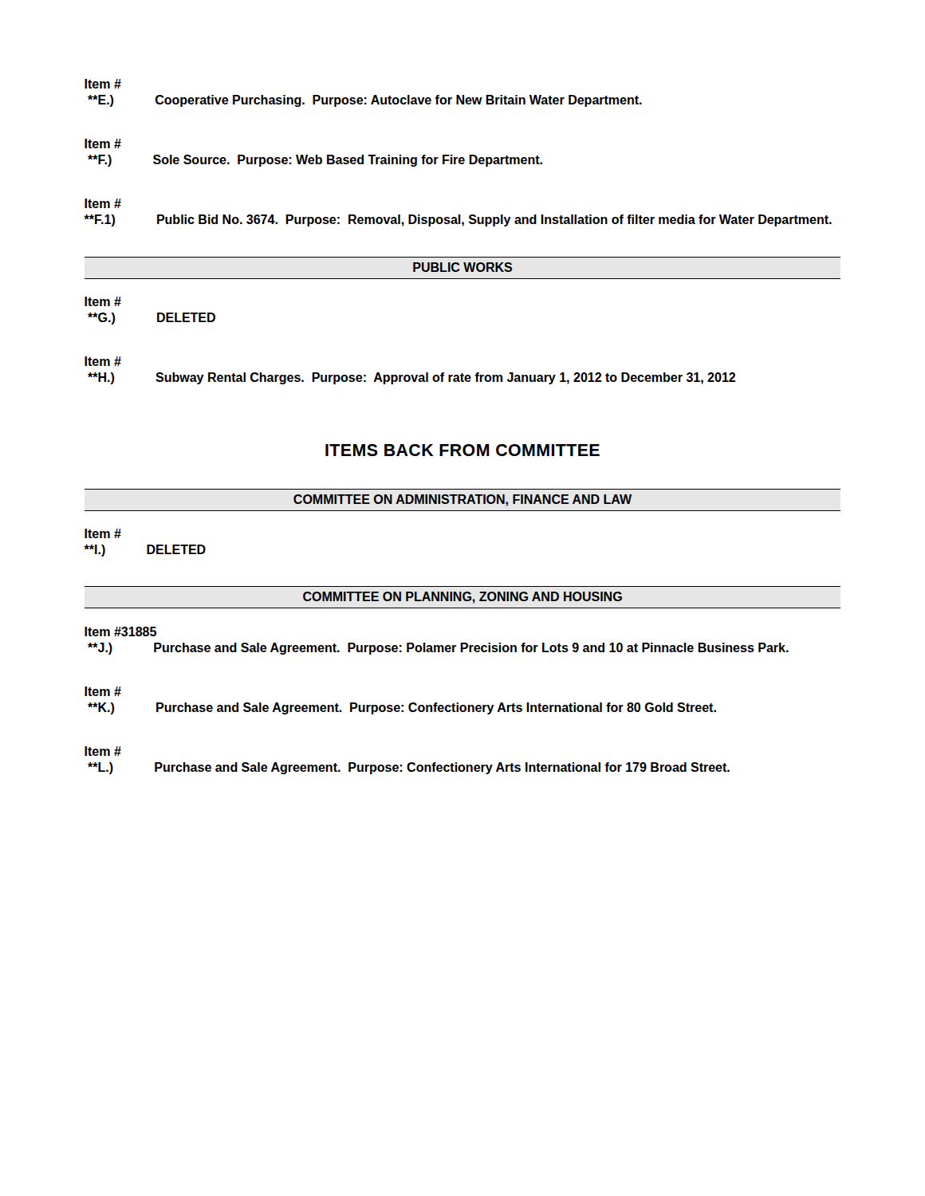Item # **E.) Cooperative Purchasing. Purpose: Autoclave for New Britain Water Department.
Item # **F.) Sole Source. Purpose: Web Based Training for Fire Department.
Item # **F.1) Public Bid No. 3674. Purpose: Removal, Disposal, Supply and Installation of filter media for Water Department.
PUBLIC WORKS
Item # **G.) DELETED
Item # **H.) Subway Rental Charges. Purpose: Approval of rate from January 1, 2012 to December 31, 2012
ITEMS BACK FROM COMMITTEE
COMMITTEE ON ADMINISTRATION, FINANCE AND LAW
Item # **I.) DELETED
COMMITTEE ON PLANNING, ZONING AND HOUSING
Item #31885 **J.) Purchase and Sale Agreement. Purpose: Polamer Precision for Lots 9 and 10 at Pinnacle Business Park.
Item # **K.) Purchase and Sale Agreement. Purpose: Confectionery Arts International for 80 Gold Street.
Item # **L.) Purchase and Sale Agreement. Purpose: Confectionery Arts International for 179 Broad Street.